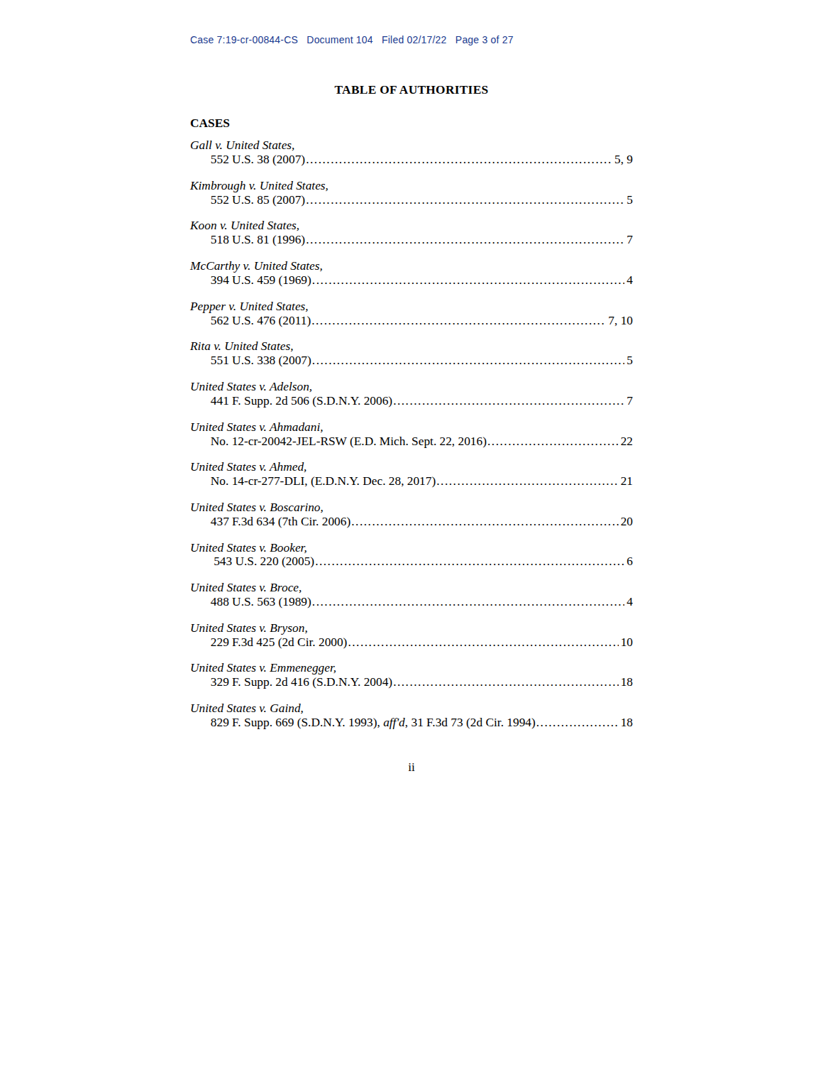Case 7:19-cr-00844-CS Document 104 Filed 02/17/22 Page 3 of 27
TABLE OF AUTHORITIES
CASES
Gall v. United States,
552 U.S. 38 (2007) .................................................................................................................. 5, 9
Kimbrough v. United States,
552 U.S. 85 (2007) ..................................................................................................................... 5
Koon v. United States,
518 U.S. 81 (1996) ..................................................................................................................... 7
McCarthy v. United States,
394 U.S. 459 (1969) ................................................................................................................... 4
Pepper v. United States,
562 U.S. 476 (2011) ............................................................................................................. 7, 10
Rita v. United States,
551 U.S. 338 (2007) ................................................................................................................... 5
United States v. Adelson,
441 F. Supp. 2d 506 (S.D.N.Y. 2006) ..................................................................................... 7
United States v. Ahmadani,
No. 12-cr-20042-JEL-RSW (E.D. Mich. Sept. 22, 2016) ....................................................... 22
United States v. Ahmed,
No. 14-cr-277-DLI, (E.D.N.Y. Dec. 28, 2017) ......................................................................... 21
United States v. Boscarino,
437 F.3d 634 (7th Cir. 2006) .................................................................................................. 20
United States v. Booker,
543 U.S. 220 (2005) .................................................................................................................. 6
United States v. Broce,
488 U.S. 563 (1989) ................................................................................................................... 4
United States v. Bryson,
229 F.3d 425 (2d Cir. 2000) ................................................................................................... 10
United States v. Emmenegger,
329 F. Supp. 2d 416 (S.D.N.Y. 2004) ................................................................................... 18
United States v. Gaind,
829 F. Supp. 669 (S.D.N.Y. 1993), aff'd, 31 F.3d 73 (2d Cir. 1994) ....................................... 18
ii